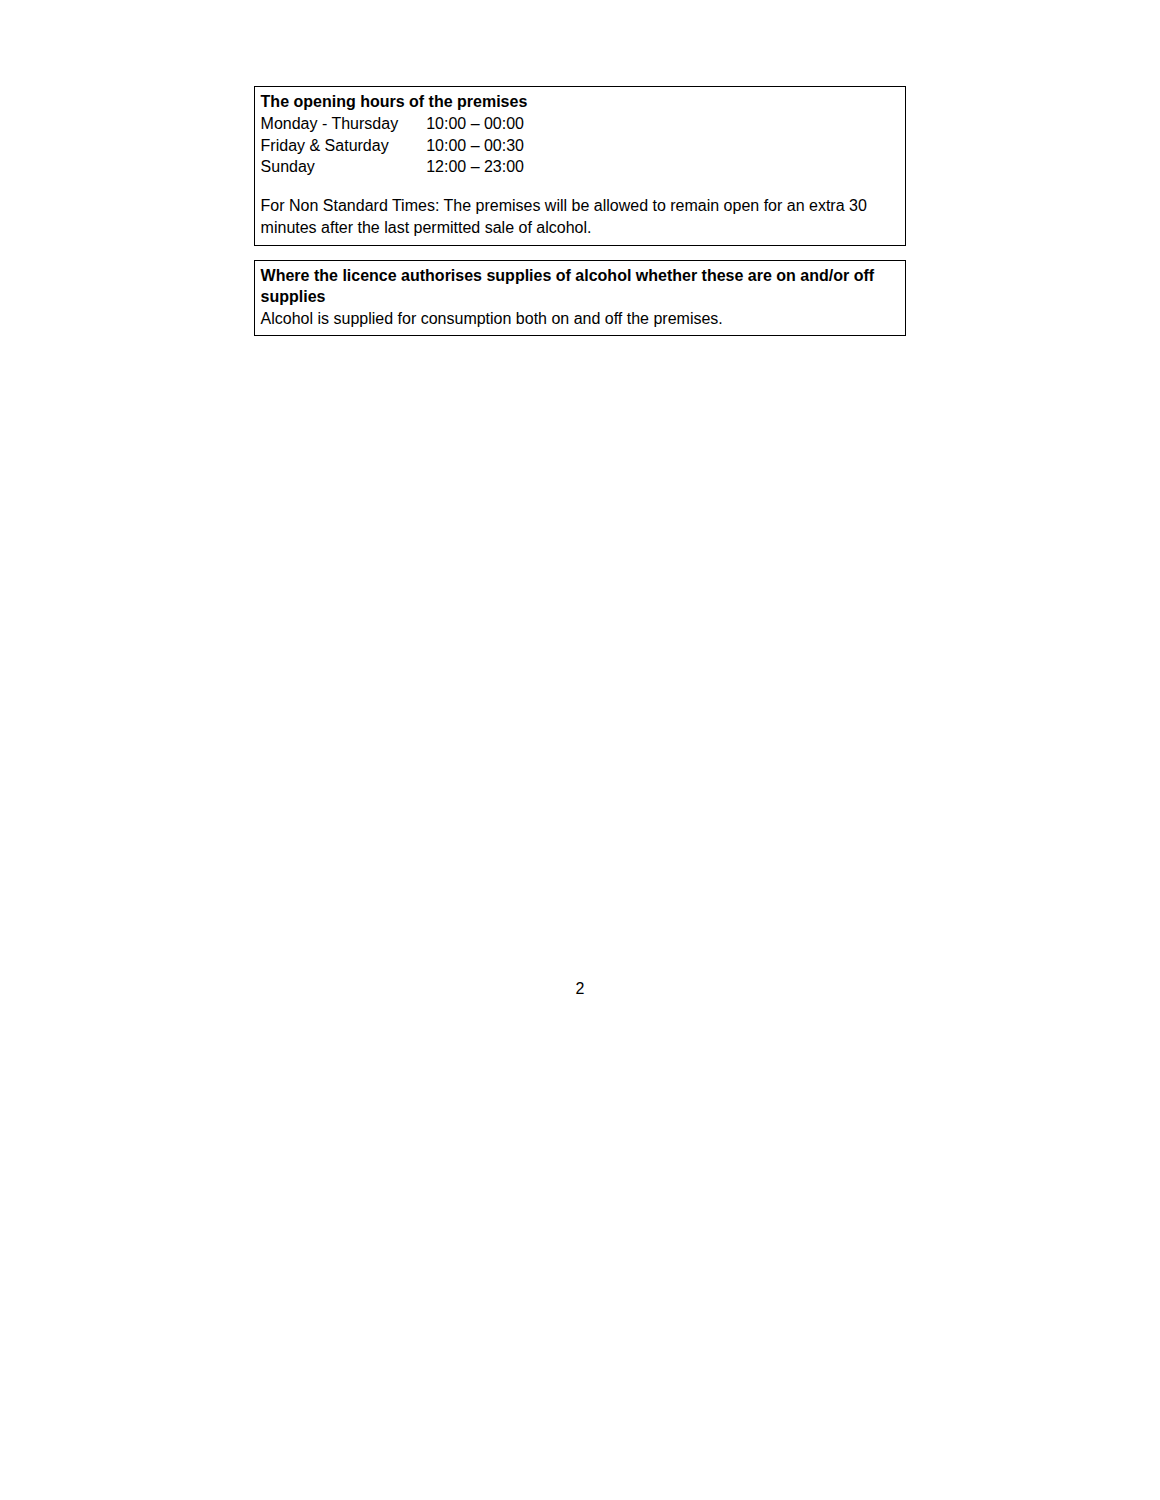The opening hours of the premises
| Monday - Thursday | 10:00 – 00:00 |
| Friday & Saturday | 10:00 – 00:30 |
| Sunday | 12:00 – 23:00 |
For Non Standard Times: The premises will be allowed to remain open for an extra 30 minutes after the last permitted sale of alcohol.
Where the licence authorises supplies of alcohol whether these are on and/or off supplies
Alcohol is supplied for consumption both on and off the premises.
2